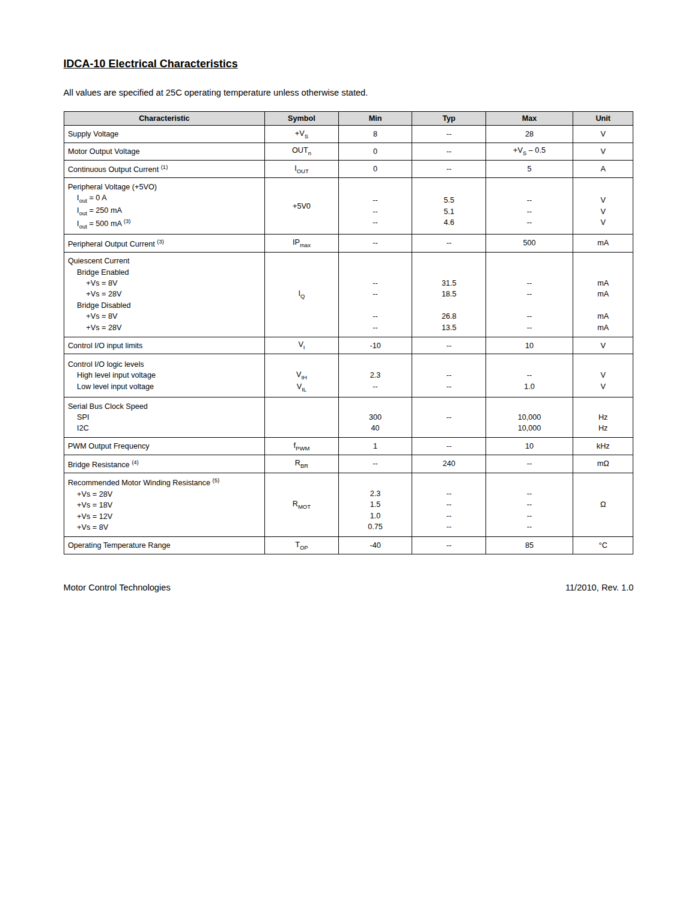IDCA-10 Electrical Characteristics
All values are specified at 25C operating temperature unless otherwise stated.
| Characteristic | Symbol | Min | Typ | Max | Unit |
| --- | --- | --- | --- | --- | --- |
| Supply Voltage | +V S | 8 | -- | 28 | V |
| Motor Output Voltage | OUT n | 0 | -- | +V S – 0.5 | V |
| Continuous Output Current (1) | I OUT | 0 | -- | 5 | A |
| Peripheral Voltage (+5VO) I out = 0 A I out = 250 mA I out = 500 mA (3) | +5V0 | -- -- -- | 5.5 5.1 4.6 | -- -- -- | V V V |
| Peripheral Output Current (3) | IP max | -- | -- | 500 | mA |
| Quiescent Current Bridge Enabled +Vs = 8V +Vs = 28V Bridge Disabled +Vs = 8V +Vs = 28V | I Q | -- -- -- -- | 31.5 18.5 26.8 13.5 | -- -- -- -- | mA mA mA mA |
| Control I/O input limits | V I | -10 | -- | 10 | V |
| Control I/O logic levels High level input voltage Low level input voltage | V IH V IL | 2.3 -- | -- -- | -- 1.0 | V V |
| Serial Bus Clock Speed SPI I2C | | 300 40 | -- | 10,000 10,000 | Hz Hz |
| PWM Output Frequency | f PWM | 1 | -- | 10 | kHz |
| Bridge Resistance (4) | R BR | -- | 240 | -- | mΩ |
| Recommended Motor Winding Resistance (5) +Vs = 28V +Vs = 18V +Vs = 12V +Vs = 8V | R MOT | 2.3 1.5 1.0 0.75 | -- -- -- -- | -- -- -- -- | Ω |
| Operating Temperature Range | T OP | -40 | -- | 85 | °C |
Motor Control Technologies 11/2010, Rev. 1.0